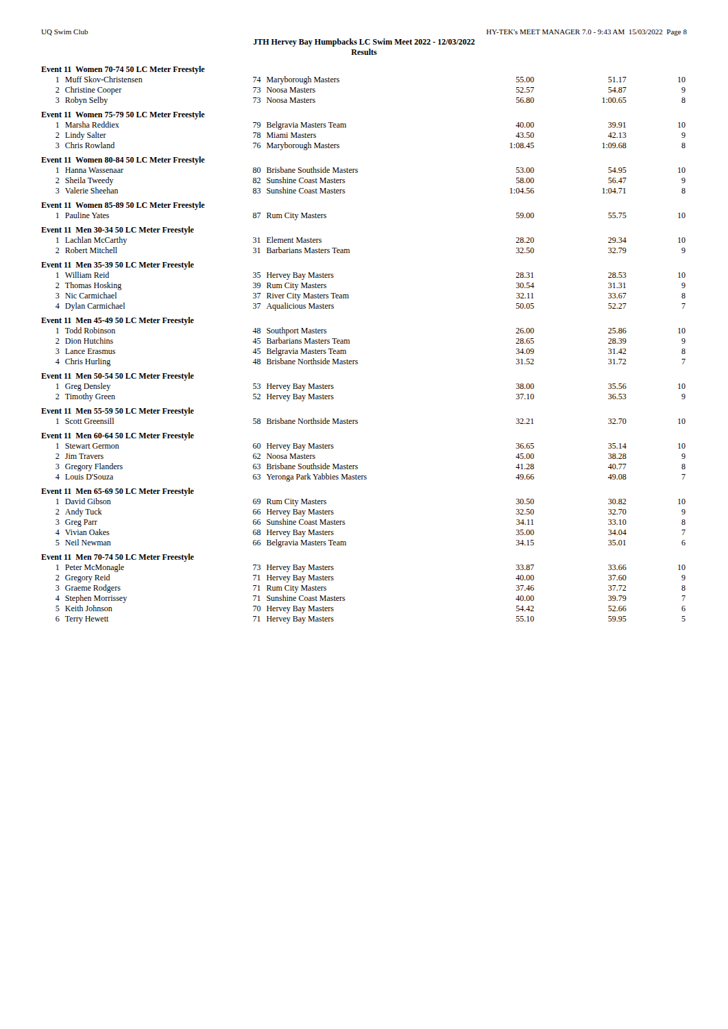UQ Swim Club
HY-TEK's MEET MANAGER 7.0 - 9:43 AM 15/03/2022 Page 8
JTH Hervey Bay Humpbacks LC Swim Meet 2022 - 12/03/2022
Results
Event 11 Women 70-74 50 LC Meter Freestyle
| 1 | Muff Skov-Christensen | 74 | Maryborough Masters | 55.00 | 51.17 | 10 |
| 2 | Christine Cooper | 73 | Noosa Masters | 52.57 | 54.87 | 9 |
| 3 | Robyn Selby | 73 | Noosa Masters | 56.80 | 1:00.65 | 8 |
Event 11 Women 75-79 50 LC Meter Freestyle
| 1 | Marsha Reddiex | 79 | Belgravia Masters Team | 40.00 | 39.91 | 10 |
| 2 | Lindy Salter | 78 | Miami Masters | 43.50 | 42.13 | 9 |
| 3 | Chris Rowland | 76 | Maryborough Masters | 1:08.45 | 1:09.68 | 8 |
Event 11 Women 80-84 50 LC Meter Freestyle
| 1 | Hanna Wassenaar | 80 | Brisbane Southside Masters | 53.00 | 54.95 | 10 |
| 2 | Sheila Tweedy | 82 | Sunshine Coast Masters | 58.00 | 56.47 | 9 |
| 3 | Valerie Sheehan | 83 | Sunshine Coast Masters | 1:04.56 | 1:04.71 | 8 |
Event 11 Women 85-89 50 LC Meter Freestyle
| 1 | Pauline Yates | 87 | Rum City Masters | 59.00 | 55.75 | 10 |
Event 11 Men 30-34 50 LC Meter Freestyle
| 1 | Lachlan McCarthy | 31 | Element Masters | 28.20 | 29.34 | 10 |
| 2 | Robert Mitchell | 31 | Barbarians Masters Team | 32.50 | 32.79 | 9 |
Event 11 Men 35-39 50 LC Meter Freestyle
| 1 | William Reid | 35 | Hervey Bay Masters | 28.31 | 28.53 | 10 |
| 2 | Thomas Hosking | 39 | Rum City Masters | 30.54 | 31.31 | 9 |
| 3 | Nic Carmichael | 37 | River City Masters Team | 32.11 | 33.67 | 8 |
| 4 | Dylan Carmichael | 37 | Aqualicious Masters | 50.05 | 52.27 | 7 |
Event 11 Men 45-49 50 LC Meter Freestyle
| 1 | Todd Robinson | 48 | Southport Masters | 26.00 | 25.86 | 10 |
| 2 | Dion Hutchins | 45 | Barbarians Masters Team | 28.65 | 28.39 | 9 |
| 3 | Lance Erasmus | 45 | Belgravia Masters Team | 34.09 | 31.42 | 8 |
| 4 | Chris Hurling | 48 | Brisbane Northside Masters | 31.52 | 31.72 | 7 |
Event 11 Men 50-54 50 LC Meter Freestyle
| 1 | Greg Densley | 53 | Hervey Bay Masters | 38.00 | 35.56 | 10 |
| 2 | Timothy Green | 52 | Hervey Bay Masters | 37.10 | 36.53 | 9 |
Event 11 Men 55-59 50 LC Meter Freestyle
| 1 | Scott Greensill | 58 | Brisbane Northside Masters | 32.21 | 32.70 | 10 |
Event 11 Men 60-64 50 LC Meter Freestyle
| 1 | Stewart Germon | 60 | Hervey Bay Masters | 36.65 | 35.14 | 10 |
| 2 | Jim Travers | 62 | Noosa Masters | 45.00 | 38.28 | 9 |
| 3 | Gregory Flanders | 63 | Brisbane Southside Masters | 41.28 | 40.77 | 8 |
| 4 | Louis D'Souza | 63 | Yeronga Park Yabbies Masters | 49.66 | 49.08 | 7 |
Event 11 Men 65-69 50 LC Meter Freestyle
| 1 | David Gibson | 69 | Rum City Masters | 30.50 | 30.82 | 10 |
| 2 | Andy Tuck | 66 | Hervey Bay Masters | 32.50 | 32.70 | 9 |
| 3 | Greg Parr | 66 | Sunshine Coast Masters | 34.11 | 33.10 | 8 |
| 4 | Vivian Oakes | 68 | Hervey Bay Masters | 35.00 | 34.04 | 7 |
| 5 | Neil Newman | 66 | Belgravia Masters Team | 34.15 | 35.01 | 6 |
Event 11 Men 70-74 50 LC Meter Freestyle
| 1 | Peter McMonagle | 73 | Hervey Bay Masters | 33.87 | 33.66 | 10 |
| 2 | Gregory Reid | 71 | Hervey Bay Masters | 40.00 | 37.60 | 9 |
| 3 | Graeme Rodgers | 71 | Rum City Masters | 37.46 | 37.72 | 8 |
| 4 | Stephen Morrissey | 71 | Sunshine Coast Masters | 40.00 | 39.79 | 7 |
| 5 | Keith Johnson | 70 | Hervey Bay Masters | 54.42 | 52.66 | 6 |
| 6 | Terry Hewett | 71 | Hervey Bay Masters | 55.10 | 59.95 | 5 |